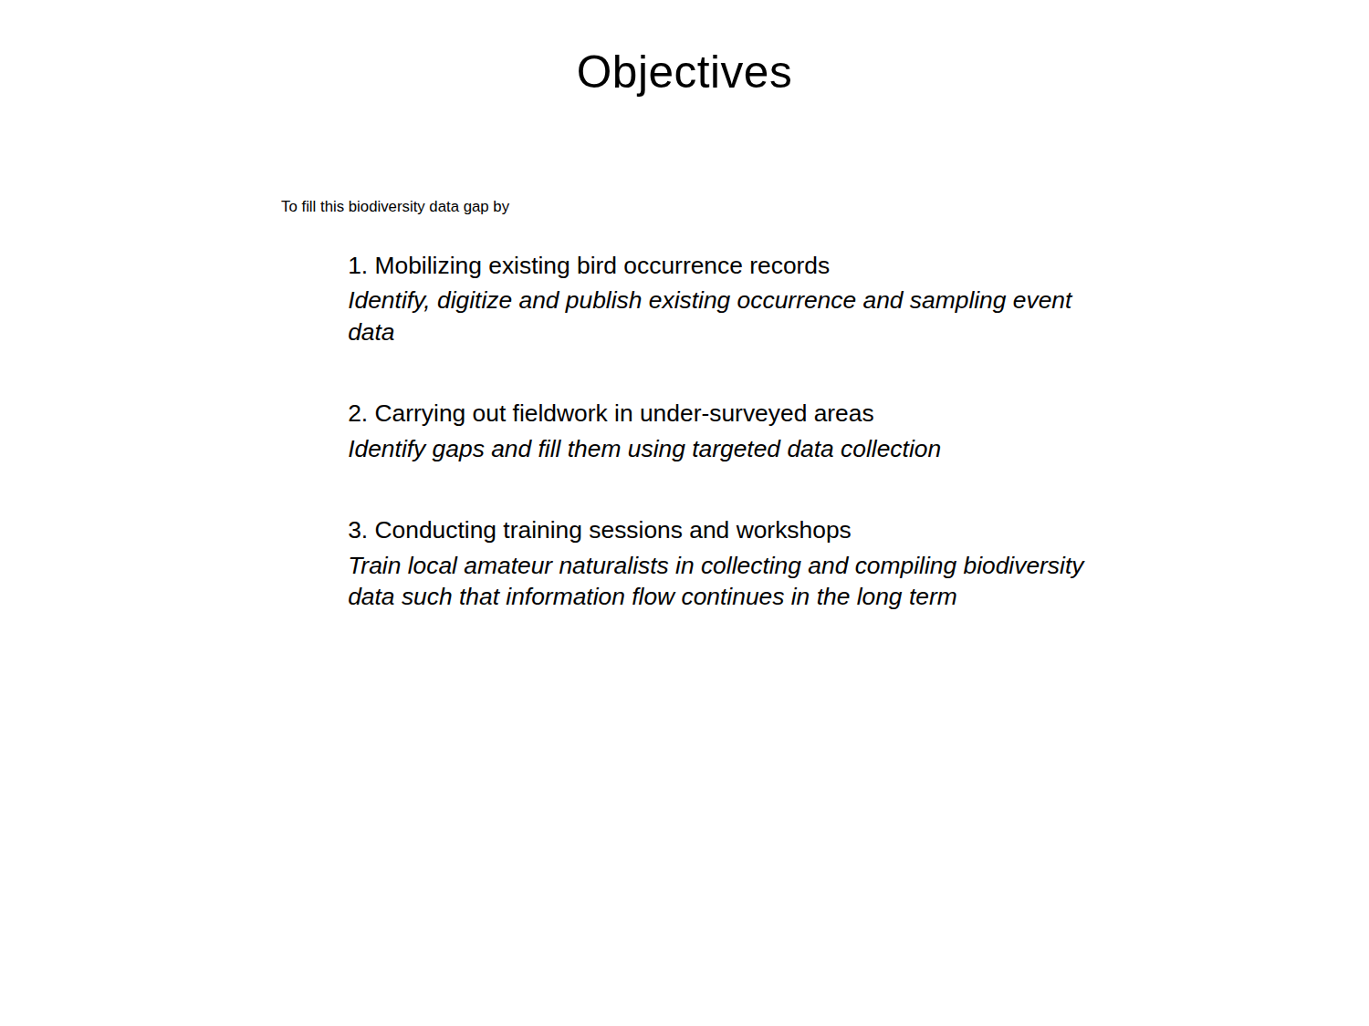Objectives
To fill this biodiversity data gap by
1. Mobilizing existing bird occurrence records Identify, digitize and publish existing occurrence and sampling event data
2. Carrying out fieldwork in under-surveyed areas Identify gaps and fill them using targeted data collection
3. Conducting training sessions and workshops Train local amateur naturalists in collecting and compiling biodiversity data such that information flow continues in the long term